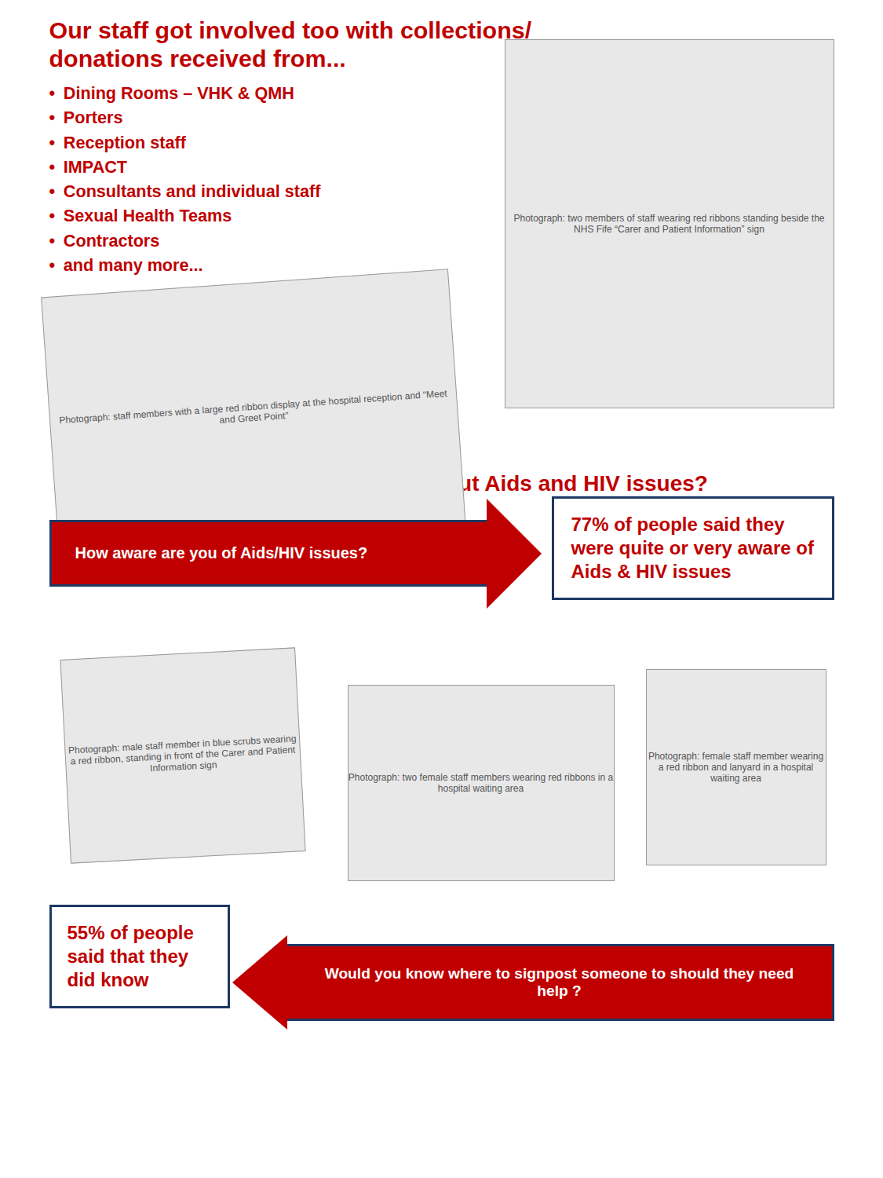Our staff got involved too with collections/ donations received from...
Dining Rooms – VHK & QMH
Porters
Reception staff
IMPACT
Consultants and individual staff
Sexual Health Teams
Contractors
and many more...
Photograph: two members of staff wearing red ribbons standing beside the NHS Fife “Carer and Patient Information” sign
Photograph: staff members with a large red ribbon display at the hospital reception and “Meet and Greet Point”
Just how aware are we about Aids and HIV issues?
How aware are you of Aids/HIV issues?
77% of people said they were quite or very aware of Aids & HIV issues
Photograph: male staff member in blue scrubs wearing a red ribbon, standing in front of the Carer and Patient Information sign
Photograph: two female staff members wearing red ribbons in a hospital waiting area
Photograph: female staff member wearing a red ribbon and lanyard in a hospital waiting area
55% of people said that they did know
Would you know where to signpost someone to should they need help ?